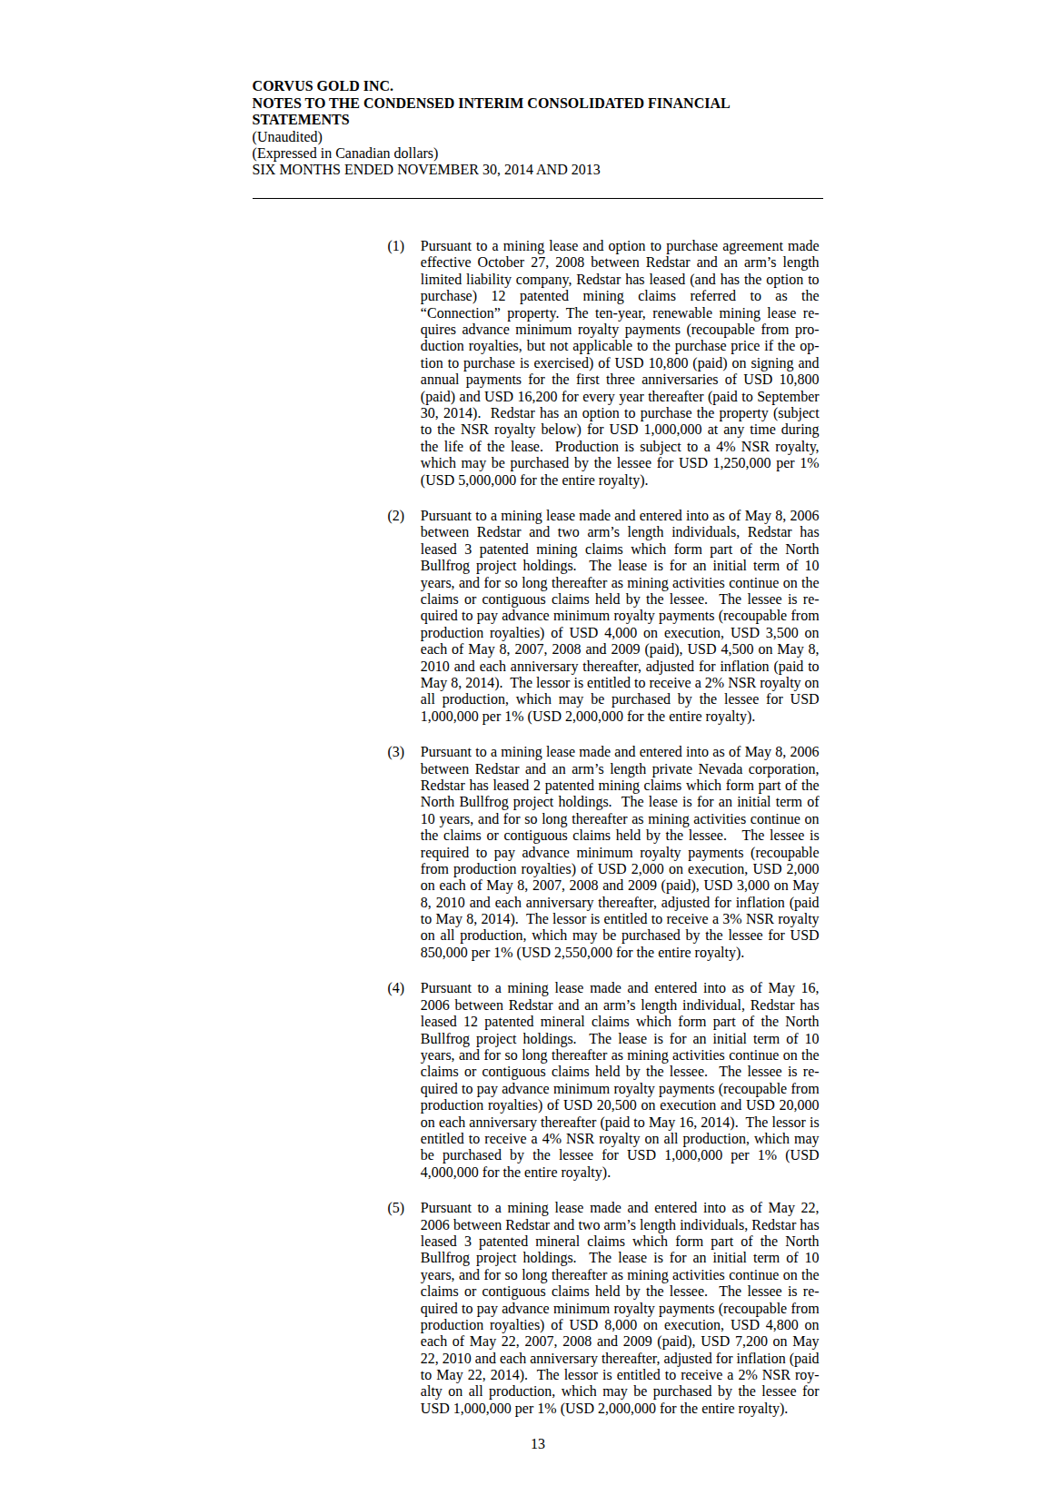Corvus Gold Inc.
Notes to the Condensed Interim Consolidated Financial Statements
(Unaudited)
(Expressed in Canadian dollars)
SIX MONTHS ENDED NOVEMBER 30, 2014 AND 2013
(1)
Pursuant to a mining lease and option to purchase agreement made effective October 27, 2008 between Redstar and an arm’s length limited liability company, Redstar has leased (and has the option to purchase) 12 patented mining claims referred to as the “Connection” property. The ten-year, renewable mining lease requires advance minimum royalty payments (recoupable from production royalties, but not applicable to the purchase price if the option to purchase is exercised) of USD 10,800 (paid) on signing and annual payments for the first three anniversaries of USD 10,800 (paid) and USD 16,200 for every year thereafter (paid to September 30, 2014). Redstar has an option to purchase the property (subject to the NSR royalty below) for USD 1,000,000 at any time during the life of the lease. Production is subject to a 4% NSR royalty, which may be purchased by the lessee for USD 1,250,000 per 1% (USD 5,000,000 for the entire royalty).
(2)
Pursuant to a mining lease made and entered into as of May 8, 2006 between Redstar and two arm’s length individuals, Redstar has leased 3 patented mining claims which form part of the North Bullfrog project holdings. The lease is for an initial term of 10 years, and for so long thereafter as mining activities continue on the claims or contiguous claims held by the lessee. The lessee is required to pay advance minimum royalty payments (recoupable from production royalties) of USD 4,000 on execution, USD 3,500 on each of May 8, 2007, 2008 and 2009 (paid), USD 4,500 on May 8, 2010 and each anniversary thereafter, adjusted for inflation (paid to May 8, 2014). The lessor is entitled to receive a 2% NSR royalty on all production, which may be purchased by the lessee for USD 1,000,000 per 1% (USD 2,000,000 for the entire royalty).
(3)
Pursuant to a mining lease made and entered into as of May 8, 2006 between Redstar and an arm’s length private Nevada corporation, Redstar has leased 2 patented mining claims which form part of the North Bullfrog project holdings. The lease is for an initial term of 10 years, and for so long thereafter as mining activities continue on the claims or contiguous claims held by the lessee. The lessee is required to pay advance minimum royalty payments (recoupable from production royalties) of USD 2,000 on execution, USD 2,000 on each of May 8, 2007, 2008 and 2009 (paid), USD 3,000 on May 8, 2010 and each anniversary thereafter, adjusted for inflation (paid to May 8, 2014). The lessor is entitled to receive a 3% NSR royalty on all production, which may be purchased by the lessee for USD 850,000 per 1% (USD 2,550,000 for the entire royalty).
(4)
Pursuant to a mining lease made and entered into as of May 16, 2006 between Redstar and an arm’s length individual, Redstar has leased 12 patented mineral claims which form part of the North Bullfrog project holdings. The lease is for an initial term of 10 years, and for so long thereafter as mining activities continue on the claims or contiguous claims held by the lessee. The lessee is required to pay advance minimum royalty payments (recoupable from production royalties) of USD 20,500 on execution and USD 20,000 on each anniversary thereafter (paid to May 16, 2014). The lessor is entitled to receive a 4% NSR royalty on all production, which may be purchased by the lessee for USD 1,000,000 per 1% (USD 4,000,000 for the entire royalty).
(5)
Pursuant to a mining lease made and entered into as of May 22, 2006 between Redstar and two arm’s length individuals, Redstar has leased 3 patented mineral claims which form part of the North Bullfrog project holdings. The lease is for an initial term of 10 years, and for so long thereafter as mining activities continue on the claims or contiguous claims held by the lessee. The lessee is required to pay advance minimum royalty payments (recoupable from production royalties) of USD 8,000 on execution, USD 4,800 on each of May 22, 2007, 2008 and 2009 (paid), USD 7,200 on May 22, 2010 and each anniversary thereafter, adjusted for inflation (paid to May 22, 2014). The lessor is entitled to receive a 2% NSR royalty on all production, which may be purchased by the lessee for USD 1,000,000 per 1% (USD 2,000,000 for the entire royalty).
13